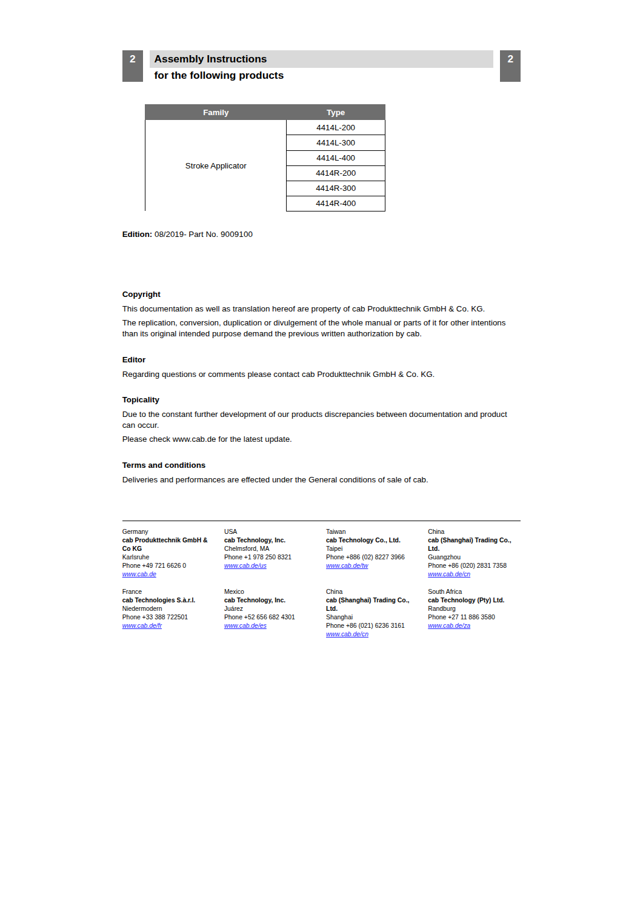2
Assembly Instructions
for the following products
2
| Family | Type |
| --- | --- |
| Stroke Applicator | 4414L-200 |
| 4414L-300 |
| 4414L-400 |
| 4414R-200 |
| 4414R-300 |
| 4414R-400 |
Edition: 08/2019- Part No. 9009100
Copyright
This documentation as well as translation hereof are property of cab Produkttechnik GmbH & Co. KG.
The replication, conversion, duplication or divulgement of the whole manual or parts of it for other intentions than its original intended purpose demand the previous written authorization by cab.
Editor
Regarding questions or comments please contact cab Produkttechnik GmbH & Co. KG.
Topicality
Due to the constant further development of our products discrepancies between documentation and product can occur.
Please check www.cab.de for the latest update.
Terms and conditions
Deliveries and performances are effected under the General conditions of sale of cab.
Germany
cab Produkttechnik GmbH & Co KG
Karlsruhe
Phone +49 721 6626 0
www.cab.de
USA
cab Technology, Inc.
Chelmsford, MA
Phone +1 978 250 8321
www.cab.de/us
Taiwan
cab Technology Co., Ltd.
Taipei
Phone +886 (02) 8227 3966
www.cab.de/tw
China
cab (Shanghai) Trading Co., Ltd.
Guangzhou
Phone +86 (020) 2831 7358
www.cab.de/cn
France
cab Technologies S.à.r.l.
Niedermodern
Phone +33 388 722501
www.cab.de/fr
Mexico
cab Technology, Inc.
Juárez
Phone +52 656 682 4301
www.cab.de/es
China
cab (Shanghai) Trading Co., Ltd.
Shanghai
Phone +86 (021) 6236 3161
www.cab.de/cn
South Africa
cab Technology (Pty) Ltd.
Randburg
Phone +27 11 886 3580
www.cab.de/za